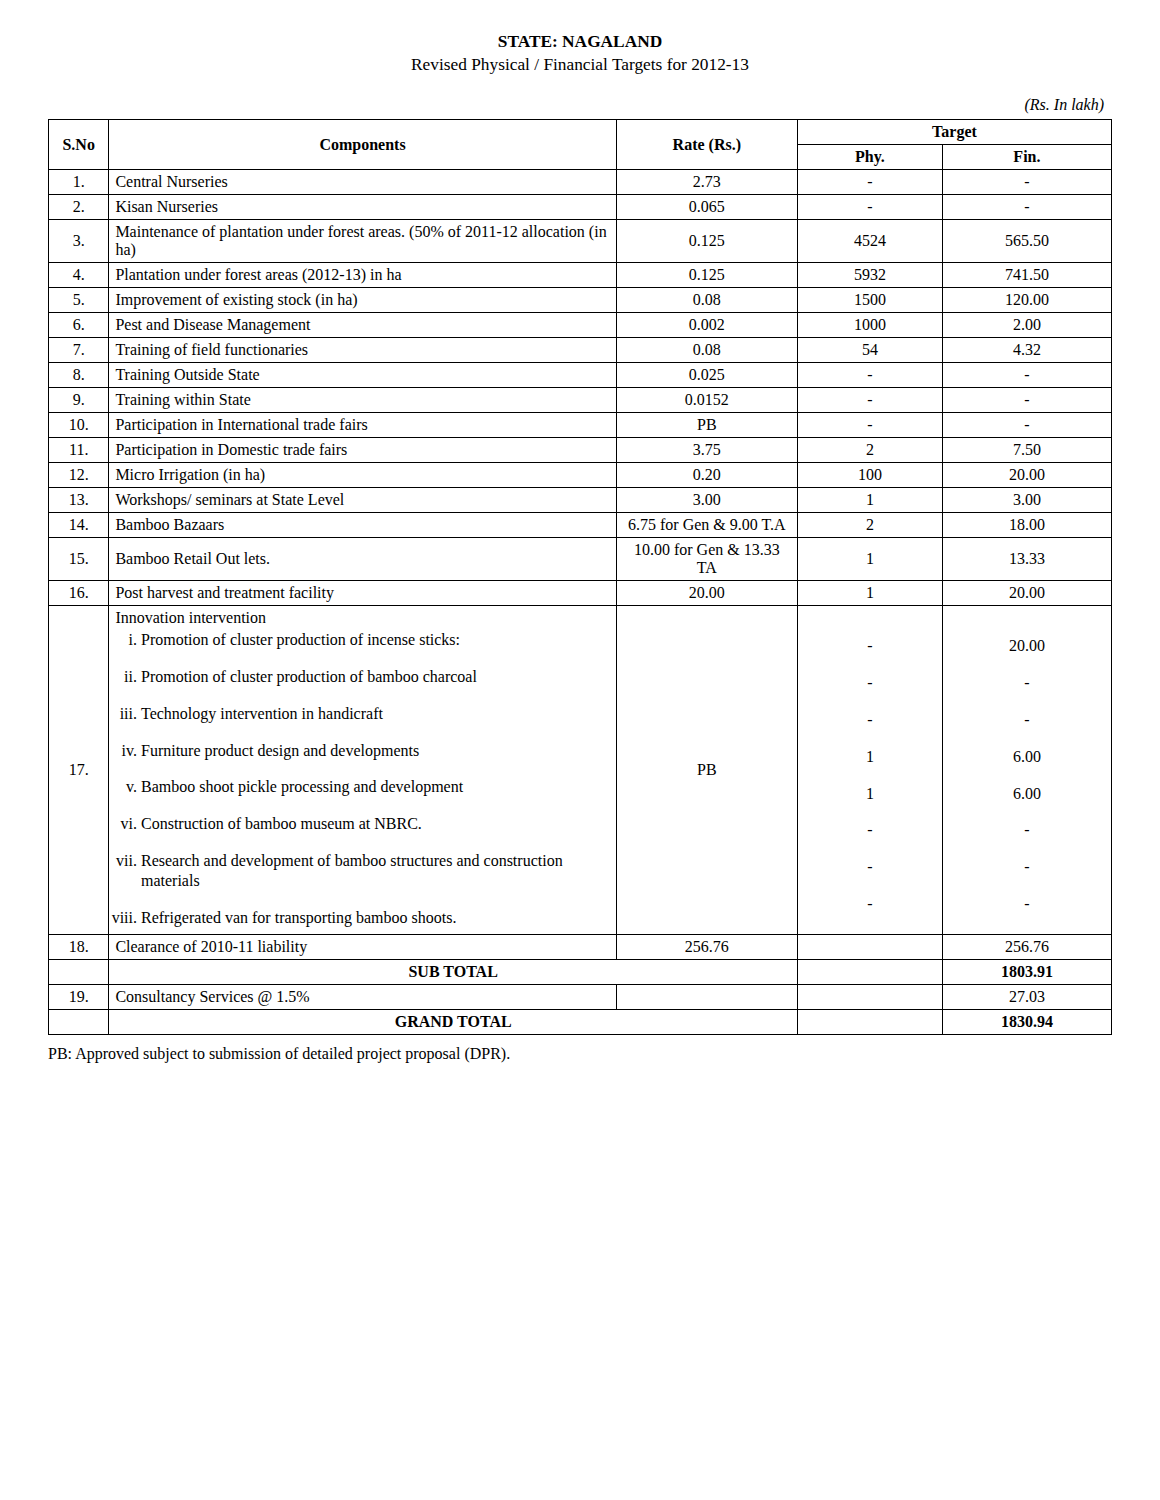STATE: NAGALAND
Revised Physical / Financial Targets for 2012-13
(Rs. In lakh)
| S.No | Components | Rate (Rs.) | Target |
| --- | --- | --- | --- |
| Phy. | Fin. |
| 1. | Central Nurseries | 2.73 | - | - |
| 2. | Kisan Nurseries | 0.065 | - | - |
| 3. | Maintenance of plantation under forest areas. (50% of 2011-12 allocation (in ha) | 0.125 | 4524 | 565.50 |
| 4. | Plantation under forest areas (2012-13) in ha | 0.125 | 5932 | 741.50 |
| 5. | Improvement of existing stock (in ha) | 0.08 | 1500 | 120.00 |
| 6. | Pest and Disease Management | 0.002 | 1000 | 2.00 |
| 7. | Training of field functionaries | 0.08 | 54 | 4.32 |
| 8. | Training Outside State | 0.025 | - | - |
| 9. | Training within State | 0.0152 | - | - |
| 10. | Participation in International trade fairs | PB | - | - |
| 11. | Participation in Domestic trade fairs | 3.75 | 2 | 7.50 |
| 12. | Micro Irrigation (in ha) | 0.20 | 100 | 20.00 |
| 13. | Workshops/ seminars at State Level | 3.00 | 1 | 3.00 |
| 14. | Bamboo Bazaars | 6.75 for Gen & 9.00 T.A | 2 | 18.00 |
| 15. | Bamboo Retail Out lets. | 10.00 for Gen & 13.33 TA | 1 | 13.33 |
| 16. | Post harvest and treatment facility | 20.00 | 1 | 20.00 |
| 17. | Innovation intervention Promotion of cluster production of incense sticks: Promotion of cluster production of bamboo charcoal Technology intervention in handicraft Furniture product design and developments Bamboo shoot pickle processing and development Construction of bamboo museum at NBRC. Research and development of bamboo structures and construction materials Refrigerated van for transporting bamboo shoots. | PB | - - - 1 1 - - - | 20.00 - - 6.00 6.00 - - - |
| 18. | Clearance of 2010-11 liability | 256.76 | | 256.76 |
| | SUB TOTAL | | 1803.91 |
| 19. | Consultancy Services @ 1.5% | | | 27.03 |
| | GRAND TOTAL | | 1830.94 |
PB: Approved subject to submission of detailed project proposal (DPR).